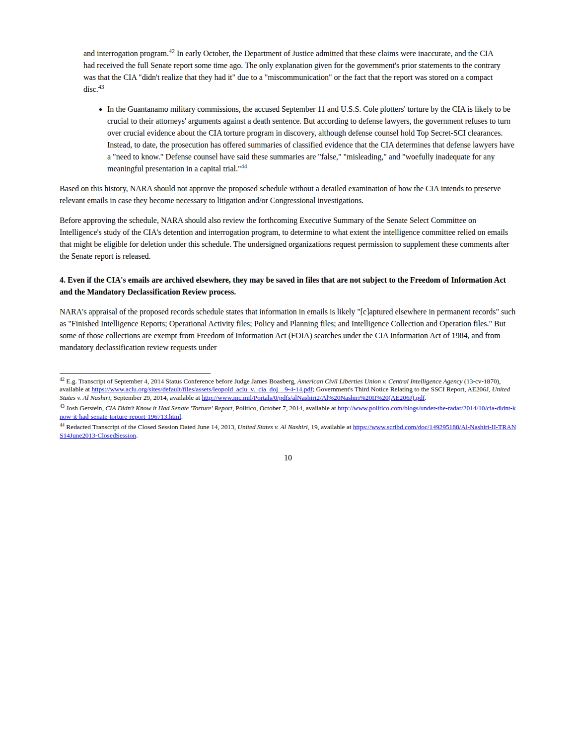and interrogation program.42 In early October, the Department of Justice admitted that these claims were inaccurate, and the CIA had received the full Senate report some time ago. The only explanation given for the government's prior statements to the contrary was that the CIA "didn't realize that they had it" due to a "miscommunication" or the fact that the report was stored on a compact disc.43
In the Guantanamo military commissions, the accused September 11 and U.S.S. Cole plotters' torture by the CIA is likely to be crucial to their attorneys' arguments against a death sentence. But according to defense lawyers, the government refuses to turn over crucial evidence about the CIA torture program in discovery, although defense counsel hold Top Secret-SCI clearances. Instead, to date, the prosecution has offered summaries of classified evidence that the CIA determines that defense lawyers have a "need to know." Defense counsel have said these summaries are "false," "misleading," and "woefully inadequate for any meaningful presentation in a capital trial."44
Based on this history, NARA should not approve the proposed schedule without a detailed examination of how the CIA intends to preserve relevant emails in case they become necessary to litigation and/or Congressional investigations.
Before approving the schedule, NARA should also review the forthcoming Executive Summary of the Senate Select Committee on Intelligence's study of the CIA's detention and interrogation program, to determine to what extent the intelligence committee relied on emails that might be eligible for deletion under this schedule. The undersigned organizations request permission to supplement these comments after the Senate report is released.
4. Even if the CIA's emails are archived elsewhere, they may be saved in files that are not subject to the Freedom of Information Act and the Mandatory Declassification Review process.
NARA's appraisal of the proposed records schedule states that information in emails is likely "[c]aptured elsewhere in permanent records" such as "Finished Intelligence Reports; Operational Activity files; Policy and Planning files; and Intelligence Collection and Operation files." But some of those collections are exempt from Freedom of Information Act (FOIA) searches under the CIA Information Act of 1984, and from mandatory declassification review requests under
42 E.g. Transcript of September 4, 2014 Status Conference before Judge James Boasberg, American Civil Liberties Union v. Central Intelligence Agency (13-cv-1870), available at https://www.aclu.org/sites/default/files/assets/leopold_aclu_v._cia_doj__9-4-14.pdf; Government's Third Notice Relating to the SSCI Report, AE206J, United States v. Al Nashiri, September 29, 2014, available at http://www.mc.mil/Portals/0/pdfs/alNashiri2/Al%20Nashiri%20II%20(AE206J).pdf.
43 Josh Gerstein, CIA Didn't Know it Had Senate 'Torture' Report, Politico, October 7, 2014, available at http://www.politico.com/blogs/under-the-radar/2014/10/cia-didnt-know-it-had-senate-torture-report-196713.html.
44 Redacted Transcript of the Closed Session Dated June 14, 2013, United States v. Al Nashiri, 19, available at https://www.scribd.com/doc/149295188/Al-Nashiri-II-TRANS14June2013-ClosedSession.
10